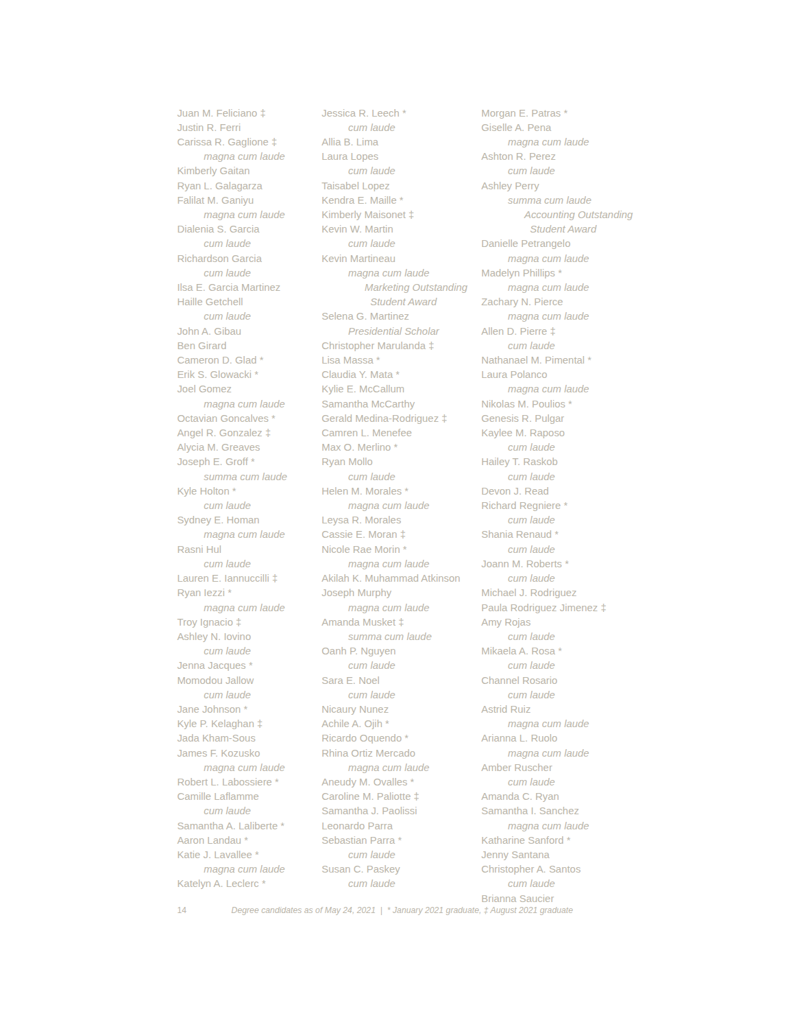Juan M. Feliciano ‡
Justin R. Ferri
Carissa R. Gaglione ‡
magna cum laude
Kimberly Gaitan
Ryan L. Galagarza
Falilat M. Ganiyu
magna cum laude
Dialenia S. Garcia
cum laude
Richardson Garcia
cum laude
Ilsa E. Garcia Martinez
Haille Getchell
cum laude
John A. Gibau
Ben Girard
Cameron D. Glad *
Erik S. Glowacki *
Joel Gomez
magna cum laude
Octavian Goncalves *
Angel R. Gonzalez ‡
Alycia M. Greaves
Joseph E. Groff *
summa cum laude
Kyle Holton *
cum laude
Sydney E. Homan
magna cum laude
Rasni Hul
cum laude
Lauren E. Iannuccilli ‡
Ryan Iezzi *
magna cum laude
Troy Ignacio ‡
Ashley N. Iovino
cum laude
Jenna Jacques *
Momodou Jallow
cum laude
Jane Johnson *
Kyle P. Kelaghan ‡
Jada Kham-Sous
James F. Kozusko
magna cum laude
Robert L. Labossiere *
Camille Laflamme
cum laude
Samantha A. Laliberte *
Aaron Landau *
Katie J. Lavallee *
magna cum laude
Katelyn A. Leclerc *
Jessica R. Leech *
cum laude
Allia B. Lima
Laura Lopes
cum laude
Taisabel Lopez
Kendra E. Maille *
Kimberly Maisonet ‡
Kevin W. Martin
cum laude
Kevin Martineau
magna cum laude
Marketing Outstanding
Student Award
Selena G. Martinez
Presidential Scholar
Christopher Marulanda ‡
Lisa Massa *
Claudia Y. Mata *
Kylie E. McCallum
Samantha McCarthy
Gerald Medina-Rodriguez ‡
Camren L. Menefee
Max O. Merlino *
Ryan Mollo
cum laude
Helen M. Morales *
magna cum laude
Leysa R. Morales
Cassie E. Moran ‡
Nicole Rae Morin *
magna cum laude
Akilah K. Muhammad Atkinson
Joseph Murphy
magna cum laude
Amanda Musket ‡
summa cum laude
Oanh P. Nguyen
cum laude
Sara E. Noel
cum laude
Nicaury Nunez
Achile A. Ojih *
Ricardo Oquendo *
Rhina Ortiz Mercado
magna cum laude
Aneudy M. Ovalles *
Caroline M. Paliotte ‡
Samantha J. Paolissi
Leonardo Parra
Sebastian Parra *
cum laude
Susan C. Paskey
cum laude
Morgan E. Patras *
Giselle A. Pena
magna cum laude
Ashton R. Perez
cum laude
Ashley Perry
summa cum laude
Accounting Outstanding
Student Award
Danielle Petrangelo
magna cum laude
Madelyn Phillips *
magna cum laude
Zachary N. Pierce
magna cum laude
Allen D. Pierre ‡
cum laude
Nathanael M. Pimental *
Laura Polanco
magna cum laude
Nikolas M. Poulios *
Genesis R. Pulgar
Kaylee M. Raposo
cum laude
Hailey T. Raskob
cum laude
Devon J. Read
Richard Regniere *
cum laude
Shania Renaud *
cum laude
Joann M. Roberts *
cum laude
Michael J. Rodriguez
Paula Rodriguez Jimenez ‡
Amy Rojas
cum laude
Mikaela A. Rosa *
cum laude
Channel Rosario
cum laude
Astrid Ruiz
magna cum laude
Arianna L. Ruolo
magna cum laude
Amber Ruscher
cum laude
Amanda C. Ryan
Samantha I. Sanchez
magna cum laude
Katharine Sanford *
Jenny Santana
Christopher A. Santos
cum laude
Brianna Saucier
14
Degree candidates as of May 24, 2021 | * January 2021 graduate, ‡ August 2021 graduate